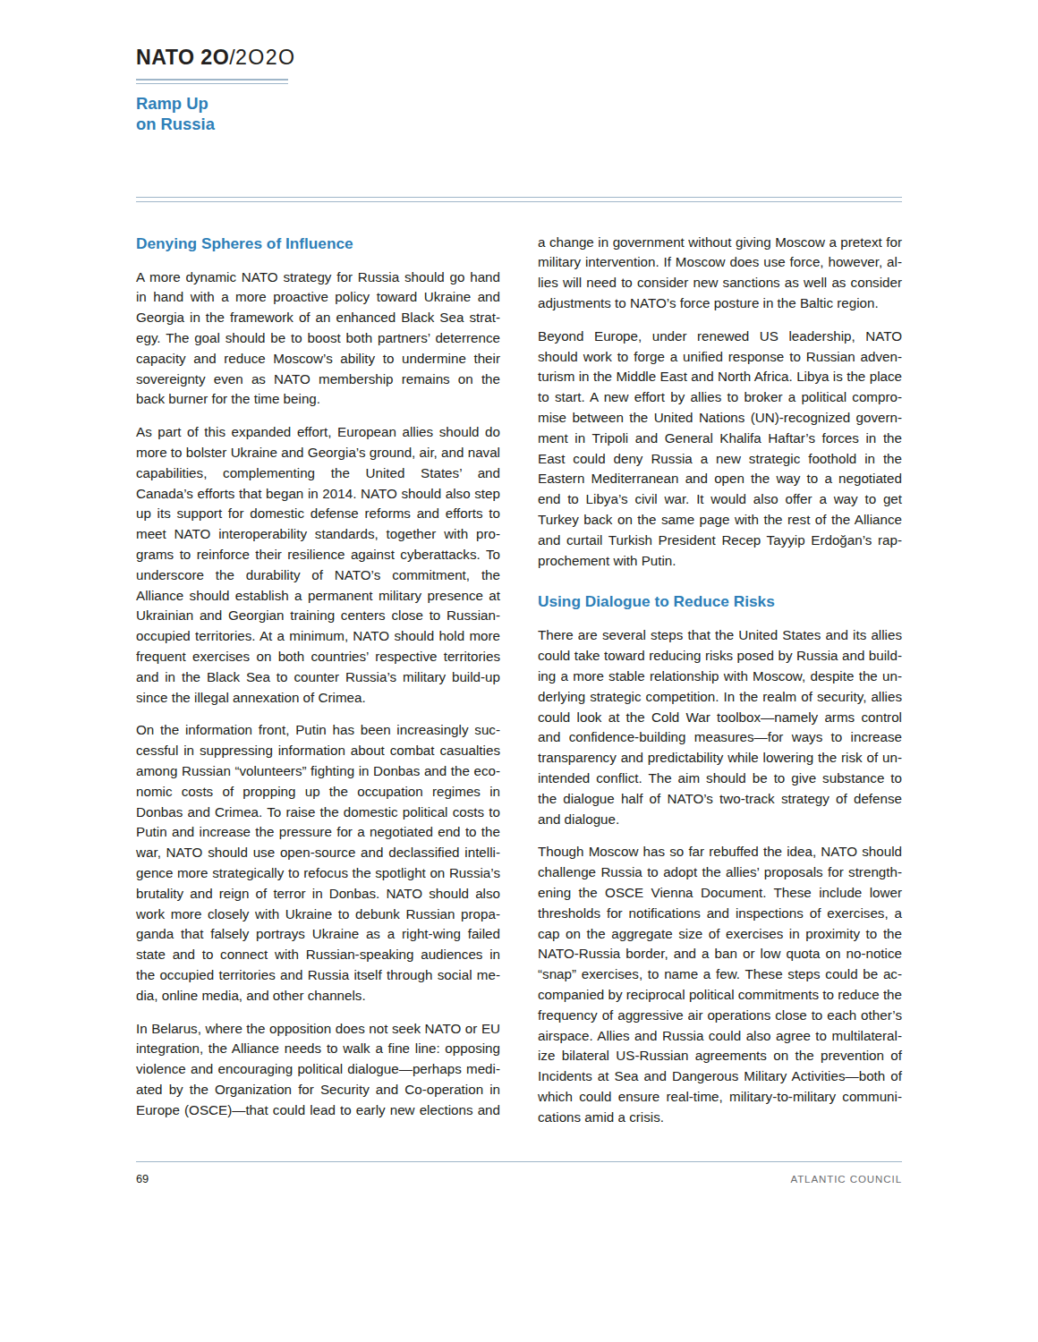NATO 2O/2O2O
Ramp Up
on Russia
Denying Spheres of Influence
A more dynamic NATO strategy for Russia should go hand in hand with a more proactive policy toward Ukraine and Georgia in the framework of an enhanced Black Sea strategy. The goal should be to boost both partners’ deterrence capacity and reduce Moscow’s ability to undermine their sovereignty even as NATO membership remains on the back burner for the time being.
As part of this expanded effort, European allies should do more to bolster Ukraine and Georgia’s ground, air, and naval capabilities, complementing the United States’ and Canada’s efforts that began in 2014. NATO should also step up its support for domestic defense reforms and efforts to meet NATO interoperability standards, together with programs to reinforce their resilience against cyberattacks. To underscore the durability of NATO’s commitment, the Alliance should establish a permanent military presence at Ukrainian and Georgian training centers close to Russian-occupied territories. At a minimum, NATO should hold more frequent exercises on both countries’ respective territories and in the Black Sea to counter Russia’s military build-up since the illegal annexation of Crimea.
On the information front, Putin has been increasingly successful in suppressing information about combat casualties among Russian “volunteers” fighting in Donbas and the economic costs of propping up the occupation regimes in Donbas and Crimea. To raise the domestic political costs to Putin and increase the pressure for a negotiated end to the war, NATO should use open-source and declassified intelligence more strategically to refocus the spotlight on Russia’s brutality and reign of terror in Donbas. NATO should also work more closely with Ukraine to debunk Russian propaganda that falsely portrays Ukraine as a right-wing failed state and to connect with Russian-speaking audiences in the occupied territories and Russia itself through social media, online media, and other channels.
In Belarus, where the opposition does not seek NATO or EU integration, the Alliance needs to walk a fine line: opposing violence and encouraging political dialogue—perhaps mediated by the Organization for Security and Co-operation in Europe (OSCE)—that could lead to early new elections and a change in government without giving Moscow a pretext for military intervention. If Moscow does use force, however, allies will need to consider new sanctions as well as consider adjustments to NATO’s force posture in the Baltic region.
Beyond Europe, under renewed US leadership, NATO should work to forge a unified response to Russian adventurism in the Middle East and North Africa. Libya is the place to start. A new effort by allies to broker a political compromise between the United Nations (UN)-recognized government in Tripoli and General Khalifa Haftar’s forces in the East could deny Russia a new strategic foothold in the Eastern Mediterranean and open the way to a negotiated end to Libya’s civil war. It would also offer a way to get Turkey back on the same page with the rest of the Alliance and curtail Turkish President Recep Tayyip Erdoğan’s rapprochement with Putin.
Using Dialogue to Reduce Risks
There are several steps that the United States and its allies could take toward reducing risks posed by Russia and building a more stable relationship with Moscow, despite the underlying strategic competition. In the realm of security, allies could look at the Cold War toolbox—namely arms control and confidence-building measures—for ways to increase transparency and predictability while lowering the risk of unintended conflict. The aim should be to give substance to the dialogue half of NATO’s two-track strategy of defense and dialogue.
Though Moscow has so far rebuffed the idea, NATO should challenge Russia to adopt the allies’ proposals for strengthening the OSCE Vienna Document. These include lower thresholds for notifications and inspections of exercises, a cap on the aggregate size of exercises in proximity to the NATO-Russia border, and a ban or low quota on no-notice “snap” exercises, to name a few. These steps could be accompanied by reciprocal political commitments to reduce the frequency of aggressive air operations close to each other’s airspace. Allies and Russia could also agree to multilateralize bilateral US-Russian agreements on the prevention of Incidents at Sea and Dangerous Military Activities—both of which could ensure real-time, military-to-military communications amid a crisis.
69 Atlantic Council